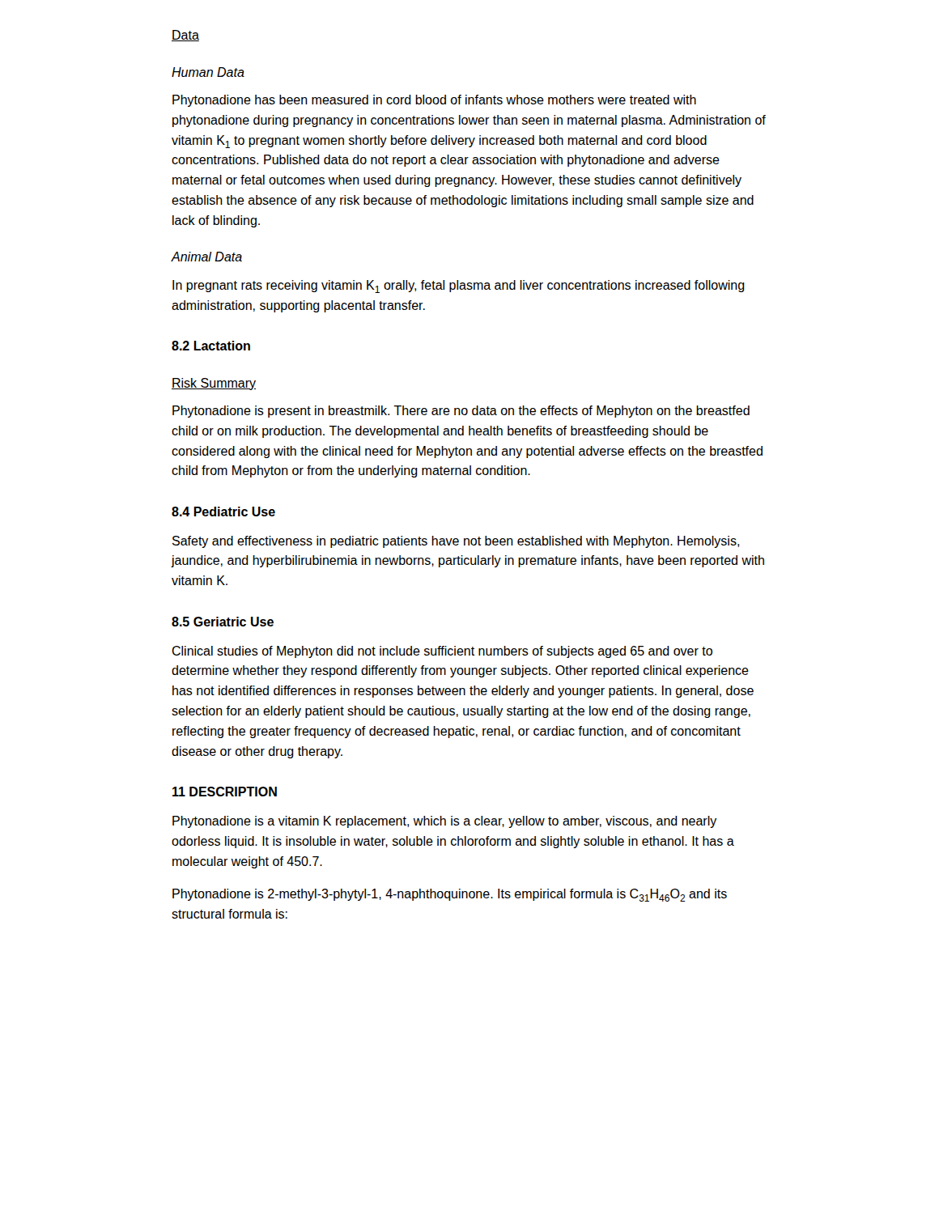Data
Human Data
Phytonadione has been measured in cord blood of infants whose mothers were treated with phytonadione during pregnancy in concentrations lower than seen in maternal plasma. Administration of vitamin K1 to pregnant women shortly before delivery increased both maternal and cord blood concentrations. Published data do not report a clear association with phytonadione and adverse maternal or fetal outcomes when used during pregnancy. However, these studies cannot definitively establish the absence of any risk because of methodologic limitations including small sample size and lack of blinding.
Animal Data
In pregnant rats receiving vitamin K1 orally, fetal plasma and liver concentrations increased following administration, supporting placental transfer.
8.2 Lactation
Risk Summary
Phytonadione is present in breastmilk. There are no data on the effects of Mephyton on the breastfed child or on milk production. The developmental and health benefits of breastfeeding should be considered along with the clinical need for Mephyton and any potential adverse effects on the breastfed child from Mephyton or from the underlying maternal condition.
8.4 Pediatric Use
Safety and effectiveness in pediatric patients have not been established with Mephyton. Hemolysis, jaundice, and hyperbilirubinemia in newborns, particularly in premature infants, have been reported with vitamin K.
8.5 Geriatric Use
Clinical studies of Mephyton did not include sufficient numbers of subjects aged 65 and over to determine whether they respond differently from younger subjects. Other reported clinical experience has not identified differences in responses between the elderly and younger patients. In general, dose selection for an elderly patient should be cautious, usually starting at the low end of the dosing range, reflecting the greater frequency of decreased hepatic, renal, or cardiac function, and of concomitant disease or other drug therapy.
11 DESCRIPTION
Phytonadione is a vitamin K replacement, which is a clear, yellow to amber, viscous, and nearly odorless liquid. It is insoluble in water, soluble in chloroform and slightly soluble in ethanol. It has a molecular weight of 450.7.
Phytonadione is 2-methyl-3-phytyl-1, 4-naphthoquinone. Its empirical formula is C31H46O2 and its structural formula is: